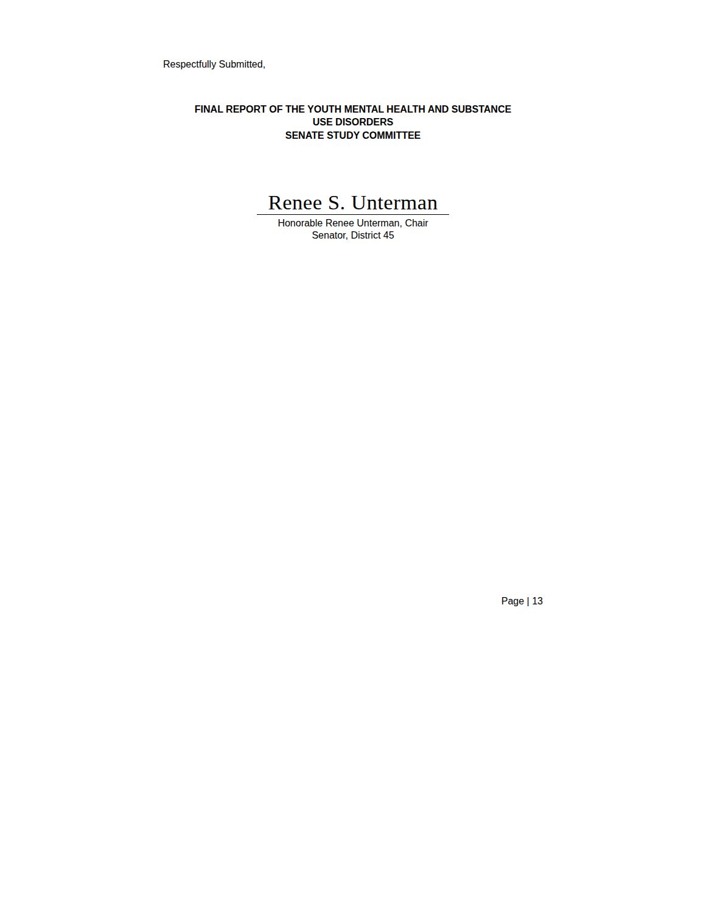Respectfully Submitted,
FINAL REPORT OF THE YOUTH MENTAL HEALTH AND SUBSTANCE USE DISORDERS
SENATE STUDY COMMITTEE
Renee S. Unterman
Honorable Renee Unterman, Chair
Senator, District 45
Page | 13